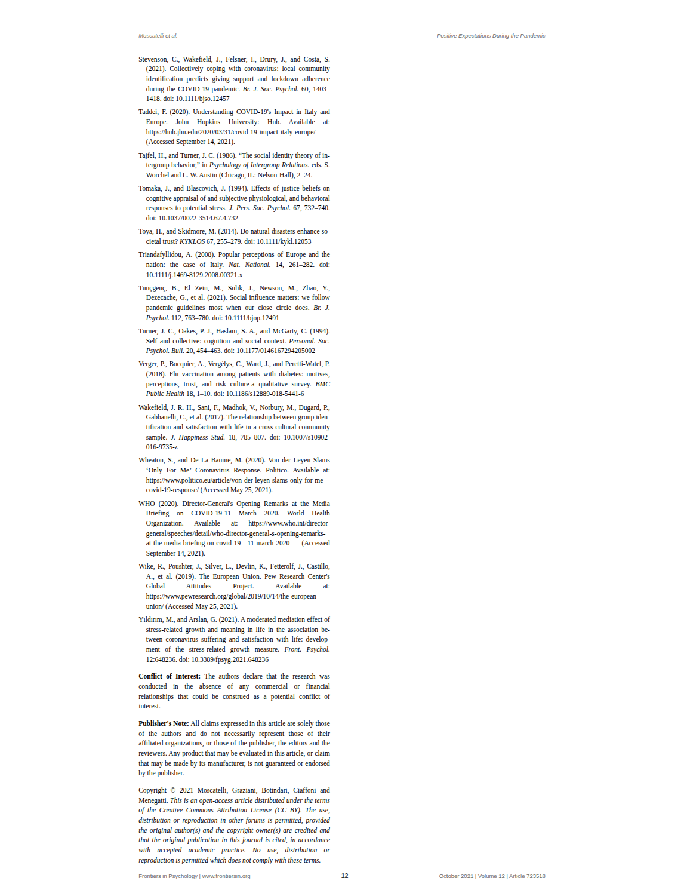Moscatelli et al.
Positive Expectations During the Pandemic
Stevenson, C., Wakefield, J., Felsner, I., Drury, J., and Costa, S. (2021). Collectively coping with coronavirus: local community identification predicts giving support and lockdown adherence during the COVID-19 pandemic. Br. J. Soc. Psychol. 60, 1403–1418. doi: 10.1111/bjso.12457
Taddei, F. (2020). Understanding COVID-19's Impact in Italy and Europe. John Hopkins University: Hub. Available at: https://hub.jhu.edu/2020/03/31/covid-19-impact-italy-europe/ (Accessed September 14, 2021).
Tajfel, H., and Turner, J. C. (1986). “The social identity theory of intergroup behavior,” in Psychology of Intergroup Relations. eds. S. Worchel and L. W. Austin (Chicago, IL: Nelson-Hall), 2–24.
Tomaka, J., and Blascovich, J. (1994). Effects of justice beliefs on cognitive appraisal of and subjective physiological, and behavioral responses to potential stress. J. Pers. Soc. Psychol. 67, 732–740. doi: 10.1037/0022-3514.67.4.732
Toya, H., and Skidmore, M. (2014). Do natural disasters enhance societal trust? KYKLOS 67, 255–279. doi: 10.1111/kykl.12053
Triandafyllidou, A. (2008). Popular perceptions of Europe and the nation: the case of Italy. Nat. National. 14, 261–282. doi: 10.1111/j.1469-8129.2008.00321.x
Tunçgenç, B., El Zein, M., Sulik, J., Newson, M., Zhao, Y., Dezecache, G., et al. (2021). Social influence matters: we follow pandemic guidelines most when our close circle does. Br. J. Psychol. 112, 763–780. doi: 10.1111/bjop.12491
Turner, J. C., Oakes, P. J., Haslam, S. A., and McGarty, C. (1994). Self and collective: cognition and social context. Personal. Soc. Psychol. Bull. 20, 454–463. doi: 10.1177/0146167294205002
Verger, P., Bocquier, A., Vergélys, C., Ward, J., and Peretti-Watel, P. (2018). Flu vaccination among patients with diabetes: motives, perceptions, trust, and risk culture-a qualitative survey. BMC Public Health 18, 1–10. doi: 10.1186/s12889-018-5441-6
Wakefield, J. R. H., Sani, F., Madhok, V., Norbury, M., Dugard, P., Gabbanelli, C., et al. (2017). The relationship between group identification and satisfaction with life in a cross-cultural community sample. J. Happiness Stud. 18, 785–807. doi: 10.1007/s10902-016-9735-z
Wheaton, S., and De La Baume, M. (2020). Von der Leyen Slams ‘Only For Me’ Coronavirus Response. Politico. Available at: https://www.politico.eu/article/von-der-leyen-slams-only-for-me-covid-19-response/ (Accessed May 25, 2021).
WHO (2020). Director-General's Opening Remarks at the Media Briefing on COVID-19-11 March 2020. World Health Organization. Available at: https://www.who.int/director-general/speeches/detail/who-director-general-s-opening-remarks-at-the-media-briefing-on-covid-19---11-march-2020 (Accessed September 14, 2021).
Wike, R., Poushter, J., Silver, L., Devlin, K., Fetterolf, J., Castillo, A., et al. (2019). The European Union. Pew Research Center's Global Attitudes Project. Available at: https://www.pewresearch.org/global/2019/10/14/the-european-union/ (Accessed May 25, 2021).
Yıldırım, M., and Arslan, G. (2021). A moderated mediation effect of stress-related growth and meaning in life in the association between coronavirus suffering and satisfaction with life: development of the stress-related growth measure. Front. Psychol. 12:648236. doi: 10.3389/fpsyg.2021.648236
Conflict of Interest: The authors declare that the research was conducted in the absence of any commercial or financial relationships that could be construed as a potential conflict of interest.
Publisher's Note: All claims expressed in this article are solely those of the authors and do not necessarily represent those of their affiliated organizations, or those of the publisher, the editors and the reviewers. Any product that may be evaluated in this article, or claim that may be made by its manufacturer, is not guaranteed or endorsed by the publisher.
Copyright © 2021 Moscatelli, Graziani, Botindari, Ciaffoni and Menegatti. This is an open-access article distributed under the terms of the Creative Commons Attribution License (CC BY). The use, distribution or reproduction in other forums is permitted, provided the original author(s) and the copyright owner(s) are credited and that the original publication in this journal is cited, in accordance with accepted academic practice. No use, distribution or reproduction is permitted which does not comply with these terms.
Frontiers in Psychology | www.frontiersin.org
12
October 2021 | Volume 12 | Article 723518